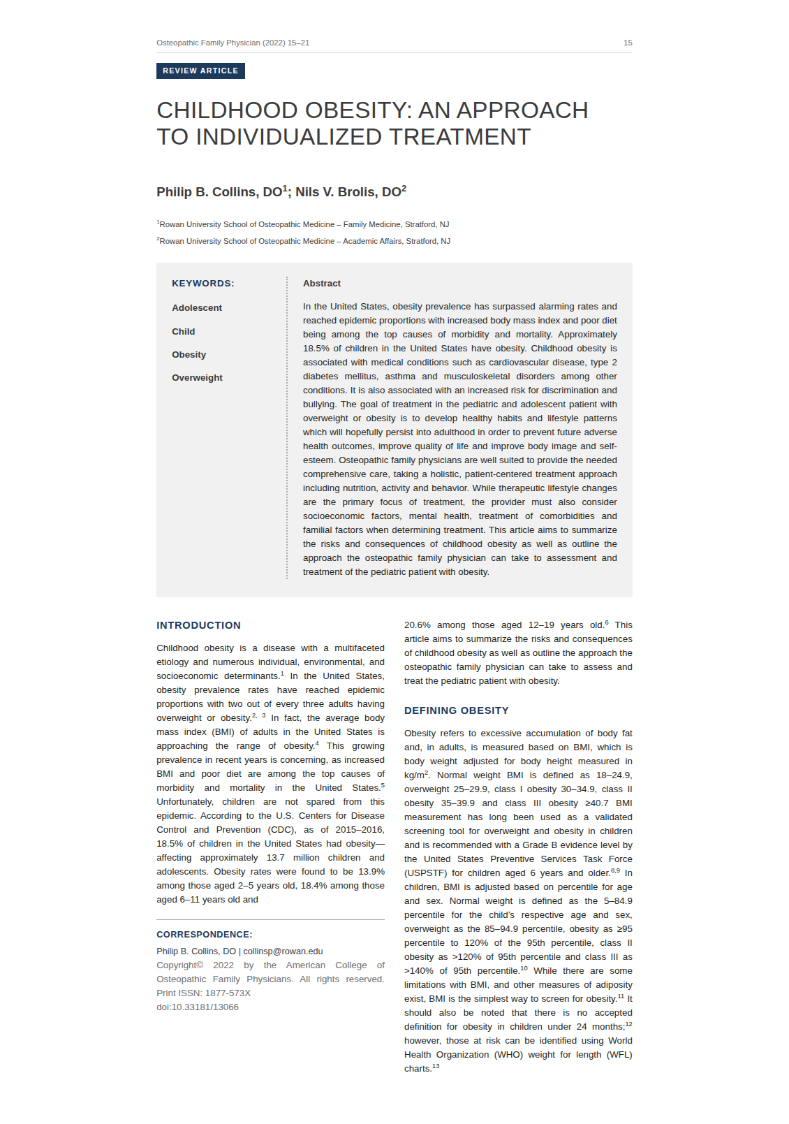Osteopathic Family Physician (2022) 15–21 15
Review Article
Childhood Obesity: An Approach
to Individualized Treatment
Philip B. Collins, DO1; Nils V. Brolis, DO2
1Rowan University School of Osteopathic Medicine – Family Medicine, Stratford, NJ
2Rowan University School of Osteopathic Medicine – Academic Affairs, Stratford, NJ
Keywords:
Adolescent
Child
Obesity
Overweight
Abstract
In the United States, obesity prevalence has surpassed alarming rates and reached epidemic proportions with increased body mass index and poor diet being among the top causes of morbidity and mortality. Approximately 18.5% of children in the United States have obesity. Childhood obesity is associated with medical conditions such as cardiovascular disease, type 2 diabetes mellitus, asthma and musculoskeletal disorders among other conditions. It is also associated with an increased risk for discrimination and bullying. The goal of treatment in the pediatric and adolescent patient with overweight or obesity is to develop healthy habits and lifestyle patterns which will hopefully persist into adulthood in order to prevent future adverse health outcomes, improve quality of life and improve body image and self-esteem. Osteopathic family physicians are well suited to provide the needed comprehensive care, taking a holistic, patient-centered treatment approach including nutrition, activity and behavior. While therapeutic lifestyle changes are the primary focus of treatment, the provider must also consider socioeconomic factors, mental health, treatment of comorbidities and familial factors when determining treatment. This article aims to summarize the risks and consequences of childhood obesity as well as outline the approach the osteopathic family physician can take to assessment and treatment of the pediatric patient with obesity.
Introduction
Childhood obesity is a disease with a multifaceted etiology and numerous individual, environmental, and socioeconomic determinants.1 In the United States, obesity prevalence rates have reached epidemic proportions with two out of every three adults having overweight or obesity.2, 3 In fact, the average body mass index (BMI) of adults in the United States is approaching the range of obesity.4 This growing prevalence in recent years is concerning, as increased BMI and poor diet are among the top causes of morbidity and mortality in the United States.5 Unfortunately, children are not spared from this epidemic. According to the U.S. Centers for Disease Control and Prevention (CDC), as of 2015–2016, 18.5% of children in the United States had obesity—affecting approximately 13.7 million children and adolescents. Obesity rates were found to be 13.9% among those aged 2–5 years old, 18.4% among those aged 6–11 years old and
Correspondence:
Philip B. Collins, DO | collinsp@rowan.edu
Copyright© 2022 by the American College of Osteopathic Family Physicians. All rights reserved. Print ISSN: 1877-573X
doi:10.33181/13066
20.6% among those aged 12–19 years old.6 This article aims to summarize the risks and consequences of childhood obesity as well as outline the approach the osteopathic family physician can take to assess and treat the pediatric patient with obesity.
Defining Obesity
Obesity refers to excessive accumulation of body fat and, in adults, is measured based on BMI, which is body weight adjusted for body height measured in kg/m2. Normal weight BMI is defined as 18–24.9, overweight 25–29.9, class I obesity 30–34.9, class II obesity 35–39.9 and class III obesity ≥40.7 BMI measurement has long been used as a validated screening tool for overweight and obesity in children and is recommended with a Grade B evidence level by the United States Preventive Services Task Force (USPSTF) for children aged 6 years and older.8,9 In children, BMI is adjusted based on percentile for age and sex. Normal weight is defined as the 5–84.9 percentile for the child’s respective age and sex, overweight as the 85–94.9 percentile, obesity as ≥95 percentile to 120% of the 95th percentile, class II obesity as >120% of 95th percentile and class III as >140% of 95th percentile.10 While there are some limitations with BMI, and other measures of adiposity exist, BMI is the simplest way to screen for obesity.11 It should also be noted that there is no accepted definition for obesity in children under 24 months;12 however, those at risk can be identified using World Health Organization (WHO) weight for length (WFL) charts.13